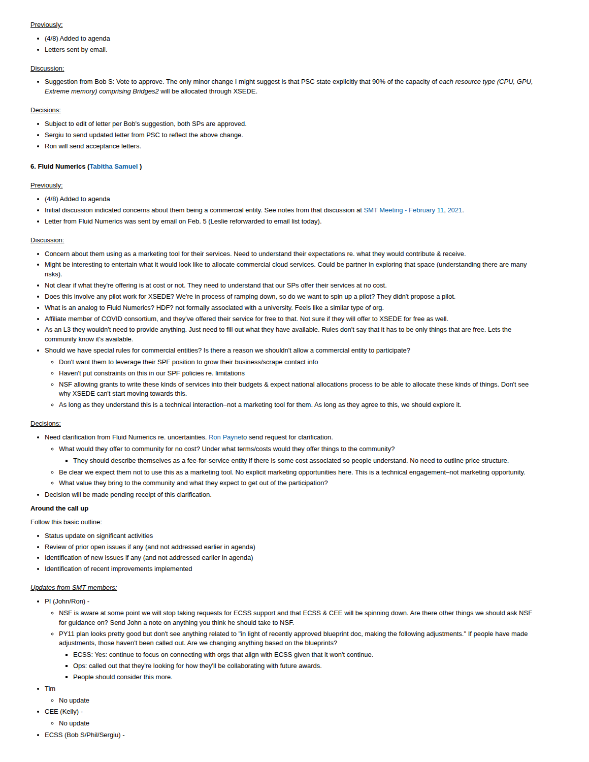Previously:
(4/8) Added to agenda
Letters sent by email.
Discussion:
Suggestion from Bob S: Vote to approve. The only minor change I might suggest is that PSC state explicitly that 90% of the capacity of each resource type (CPU, GPU, Extreme memory) comprising Bridges2 will be allocated through XSEDE.
Decisions:
Subject to edit of letter per Bob's suggestion, both SPs are approved.
Sergiu to send updated letter from PSC to reflect the above change.
Ron will send acceptance letters.
6. Fluid Numerics (Tabitha Samuel )
Previously:
(4/8) Added to agenda
Initial discussion indicated concerns about them being a commercial entity. See notes from that discussion at SMT Meeting - February 11, 2021.
Letter from Fluid Numerics was sent by email on Feb. 5 (Leslie reforwarded to email list today).
Discussion:
Concern about them using as a marketing tool for their services. Need to understand their expectations re. what they would contribute & receive.
Might be interesting to entertain what it would look like to allocate commercial cloud services. Could be partner in exploring that space (understanding there are many risks).
Not clear if what they're offering is at cost or not. They need to understand that our SPs offer their services at no cost.
Does this involve any pilot work for XSEDE? We're in process of ramping down, so do we want to spin up a pilot? They didn't propose a pilot.
What is an analog to Fluid Numerics? HDF? not formally associated with a university. Feels like a similar type of org.
Affiliate member of COVID consortium, and they've offered their service for free to that. Not sure if they will offer to XSEDE for free as well.
As an L3 they wouldn't need to provide anything. Just need to fill out what they have available. Rules don't say that it has to be only things that are free. Lets the community know it's available.
Should we have special rules for commercial entities? Is there a reason we shouldn't allow a commercial entity to participate?
Don't want them to leverage their SPF position to grow their business/scrape contact info
Haven't put constraints on this in our SPF policies re. limitations
NSF allowing grants to write these kinds of services into their budgets & expect national allocations process to be able to allocate these kinds of things. Don't see why XSEDE can't start moving towards this.
As long as they understand this is a technical interaction–not a marketing tool for them. As long as they agree to this, we should explore it.
Decisions:
Need clarification from Fluid Numerics re. uncertainties. Ron Payneto send request for clarification.
What would they offer to community for no cost? Under what terms/costs would they offer things to the community?
They should describe themselves as a fee-for-service entity if there is some cost associated so people understand. No need to outline price structure.
Be clear we expect them not to use this as a marketing tool. No explicit marketing opportunities here. This is a technical engagement–not marketing opportunity.
What value they bring to the community and what they expect to get out of the participation?
Decision will be made pending receipt of this clarification.
Around the call up
Follow this basic outline:
Status update on significant activities
Review of prior open issues if any (and not addressed earlier in agenda)
Identification of new issues if any (and not addressed earlier in agenda)
Identification of recent improvements implemented
Updates from SMT members:
PI (John/Ron) -
NSF is aware at some point we will stop taking requests for ECSS support and that ECSS & CEE will be spinning down. Are there other things we should ask NSF for guidance on? Send John a note on anything you think he should take to NSF.
PY11 plan looks pretty good but don't see anything related to "in light of recently approved blueprint doc, making the following adjustments." If people have made adjustments, those haven't been called out. Are we changing anything based on the blueprints?
ECSS: Yes: continue to focus on connecting with orgs that align with ECSS given that it won't continue.
Ops: called out that they're looking for how they'll be collaborating with future awards.
People should consider this more.
Tim
No update
CEE (Kelly) -
No update
ECSS (Bob S/Phil/Sergiu) -